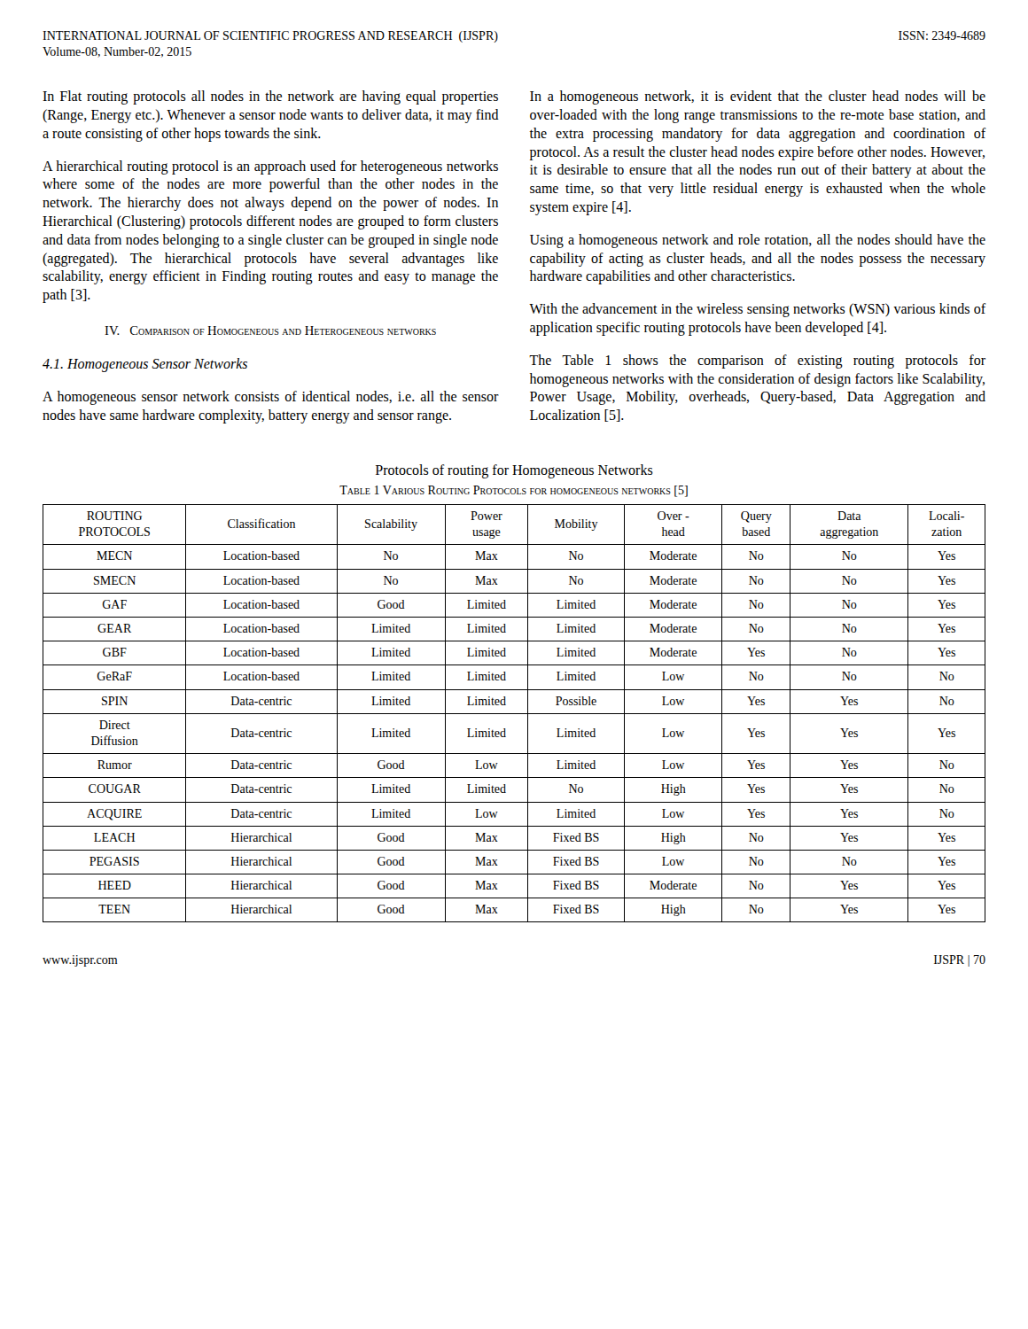INTERNATIONAL JOURNAL OF SCIENTIFIC PROGRESS AND RESEARCH (IJSPR)
Volume-08, Number-02, 2015
ISSN: 2349-4689
In Flat routing protocols all nodes in the network are having equal properties (Range, Energy etc.). Whenever a sensor node wants to deliver data, it may find a route consisting of other hops towards the sink.
A hierarchical routing protocol is an approach used for heterogeneous networks where some of the nodes are more powerful than the other nodes in the network. The hierarchy does not always depend on the power of nodes. In Hierarchical (Clustering) protocols different nodes are grouped to form clusters and data from nodes belonging to a single cluster can be grouped in single node (aggregated). The hierarchical protocols have several advantages like scalability, energy efficient in Finding routing routes and easy to manage the path [3].
IV. Comparison of Homogeneous and Heterogeneous networks
4.1. Homogeneous Sensor Networks
A homogeneous sensor network consists of identical nodes, i.e. all the sensor nodes have same hardware complexity, battery energy and sensor range.
In a homogeneous network, it is evident that the cluster head nodes will be over-loaded with the long range transmissions to the re-mote base station, and the extra processing mandatory for data aggregation and coordination of protocol. As a result the cluster head nodes expire before other nodes. However, it is desirable to ensure that all the nodes run out of their battery at about the same time, so that very little residual energy is exhausted when the whole system expire [4].
Using a homogeneous network and role rotation, all the nodes should have the capability of acting as cluster heads, and all the nodes possess the necessary hardware capabilities and other characteristics.
With the advancement in the wireless sensing networks (WSN) various kinds of application specific routing protocols have been developed [4].
The Table 1 shows the comparison of existing routing protocols for homogeneous networks with the consideration of design factors like Scalability, Power Usage, Mobility, overheads, Query-based, Data Aggregation and Localization [5].
Protocols of routing for Homogeneous Networks
Table 1 Various Routing Protocols for homogeneous networks [5]
| ROUTING PROTOCOLS | Classification | Scalability | Power usage | Mobility | Over - head | Query based | Data aggregation | Locali- zation |
| --- | --- | --- | --- | --- | --- | --- | --- | --- |
| MECN | Location-based | No | Max | No | Moderate | No | No | Yes |
| SMECN | Location-based | No | Max | No | Moderate | No | No | Yes |
| GAF | Location-based | Good | Limited | Limited | Moderate | No | No | Yes |
| GEAR | Location-based | Limited | Limited | Limited | Moderate | No | No | Yes |
| GBF | Location-based | Limited | Limited | Limited | Moderate | Yes | No | Yes |
| GeRaF | Location-based | Limited | Limited | Limited | Low | No | No | No |
| SPIN | Data-centric | Limited | Limited | Possible | Low | Yes | Yes | No |
| Direct Diffusion | Data-centric | Limited | Limited | Limited | Low | Yes | Yes | Yes |
| Rumor | Data-centric | Good | Low | Limited | Low | Yes | Yes | No |
| COUGAR | Data-centric | Limited | Limited | No | High | Yes | Yes | No |
| ACQUIRE | Data-centric | Limited | Low | Limited | Low | Yes | Yes | No |
| LEACH | Hierarchical | Good | Max | Fixed BS | High | No | Yes | Yes |
| PEGASIS | Hierarchical | Good | Max | Fixed BS | Low | No | No | Yes |
| HEED | Hierarchical | Good | Max | Fixed BS | Moderate | No | Yes | Yes |
| TEEN | Hierarchical | Good | Max | Fixed BS | High | No | Yes | Yes |
www.ijspr.com
IJSPR | 70